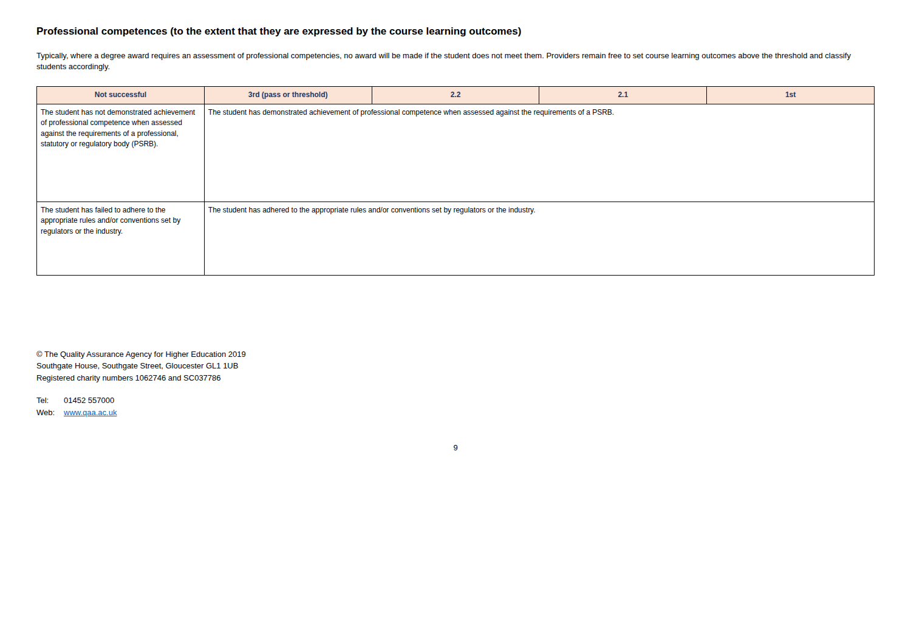Professional competences (to the extent that they are expressed by the course learning outcomes)
Typically, where a degree award requires an assessment of professional competencies, no award will be made if the student does not meet them. Providers remain free to set course learning outcomes above the threshold and classify students accordingly.
| Not successful | 3rd (pass or threshold) | 2.2 | 2.1 | 1st |
| --- | --- | --- | --- | --- |
| The student has not demonstrated achievement of professional competence when assessed against the requirements of a professional, statutory or regulatory body (PSRB). | The student has demonstrated achievement of professional competence when assessed against the requirements of a PSRB. |
| The student has failed to adhere to the appropriate rules and/or conventions set by regulators or the industry. | The student has adhered to the appropriate rules and/or conventions set by regulators or the industry. |
© The Quality Assurance Agency for Higher Education 2019
Southgate House, Southgate Street, Gloucester GL1 1UB
Registered charity numbers 1062746 and SC037786
Tel: 01452 557000
Web: www.qaa.ac.uk
9